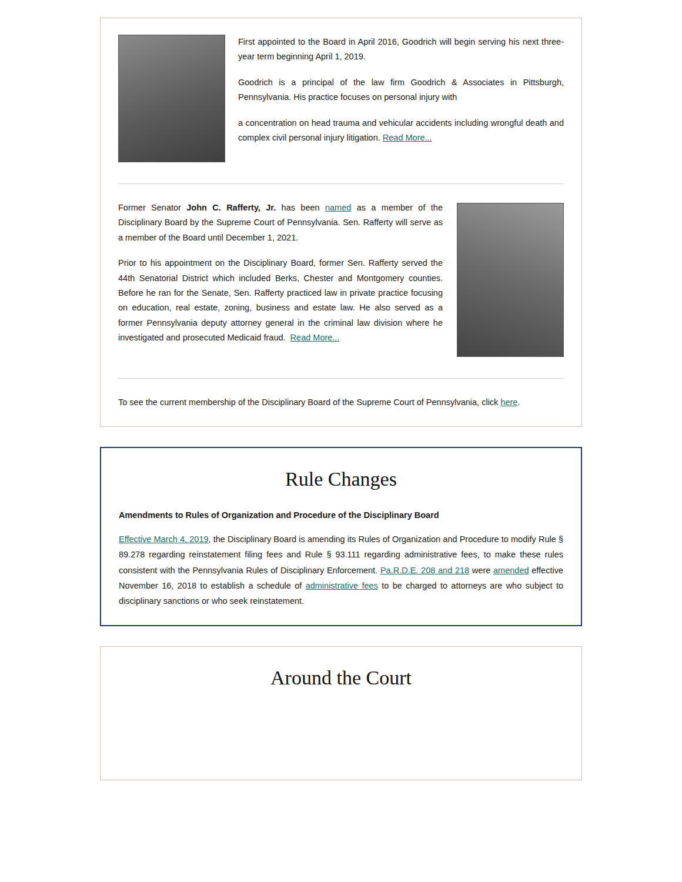First appointed to the Board in April 2016, Goodrich will begin serving his next three-year term beginning April 1, 2019.
Goodrich is a principal of the law firm Goodrich & Associates in Pittsburgh, Pennsylvania. His practice focuses on personal injury with
a concentration on head trauma and vehicular accidents including wrongful death and complex civil personal injury litigation. Read More...
Former Senator John C. Rafferty, Jr. has been named as a member of the Disciplinary Board by the Supreme Court of Pennsylvania. Sen. Rafferty will serve as a member of the Board until December 1, 2021.
Prior to his appointment on the Disciplinary Board, former Sen. Rafferty served the 44th Senatorial District which included Berks, Chester and Montgomery counties. Before he ran for the Senate, Sen. Rafferty practiced law in private practice focusing on education, real estate, zoning, business and estate law. He also served as a former Pennsylvania deputy attorney general in the criminal law division where he investigated and prosecuted Medicaid fraud. Read More...
To see the current membership of the Disciplinary Board of the Supreme Court of Pennsylvania, click here.
Rule Changes
Amendments to Rules of Organization and Procedure of the Disciplinary Board
Effective March 4, 2019, the Disciplinary Board is amending its Rules of Organization and Procedure to modify Rule § 89.278 regarding reinstatement filing fees and Rule § 93.111 regarding administrative fees, to make these rules consistent with the Pennsylvania Rules of Disciplinary Enforcement. Pa.R.D.E. 208 and 218 were amended effective November 16, 2018 to establish a schedule of administrative fees to be charged to attorneys are who subject to disciplinary sanctions or who seek reinstatement.
Around the Court